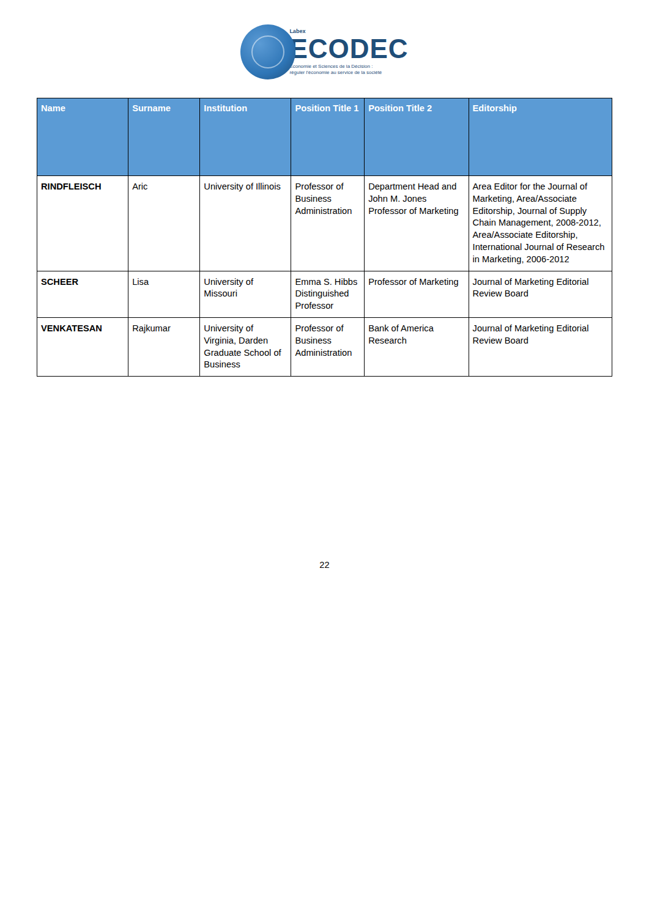Labex
ECODEC
Économie et Sciences de la Décision :
réguler l'économie au service de la société
| Name | Surname | Institution | Position Title 1 | Position Title 2 | Editorship |
| --- | --- | --- | --- | --- | --- |
| RINDFLEISCH | Aric | University of Illinois | Professor of Business Administration | Department Head and John M. Jones Professor of Marketing | Area Editor for the Journal of Marketing, Area/Associate Editorship, Journal of Supply Chain Management, 2008-2012, Area/Associate Editorship, International Journal of Research in Marketing, 2006-2012 |
| SCHEER | Lisa | University of Missouri | Emma S. Hibbs Distinguished Professor | Professor of Marketing | Journal of Marketing Editorial Review Board |
| VENKATESAN | Rajkumar | University of Virginia, Darden Graduate School of Business | Professor of Business Administration | Bank of America Research | Journal of Marketing Editorial Review Board |
22